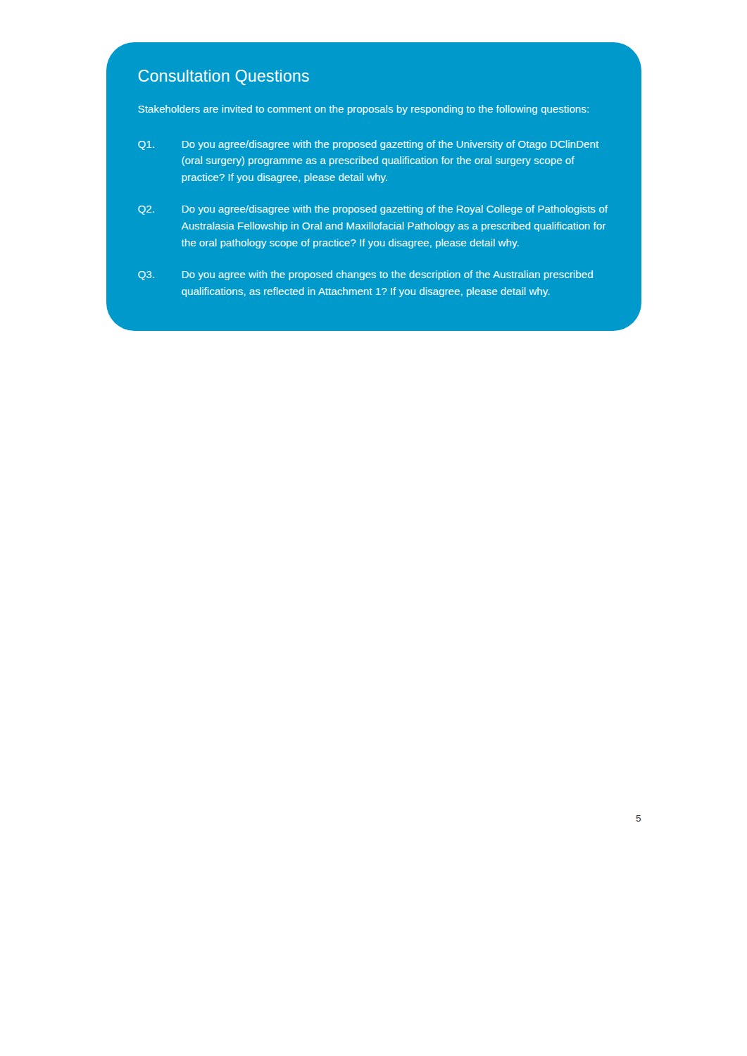Consultation Questions
Stakeholders are invited to comment on the proposals by responding to the following questions:
| Q1. | Do you agree/disagree with the proposed gazetting of the University of Otago DClinDent (oral surgery) programme as a prescribed qualification for the oral surgery scope of practice? If you disagree, please detail why. |
| Q2. | Do you agree/disagree with the proposed gazetting of the Royal College of Pathologists of Australasia Fellowship in Oral and Maxillofacial Pathology as a prescribed qualification for the oral pathology scope of practice? If you disagree, please detail why. |
| Q3. | Do you agree with the proposed changes to the description of the Australian prescribed qualifications, as reflected in Attachment 1? If you disagree, please detail why. |
5